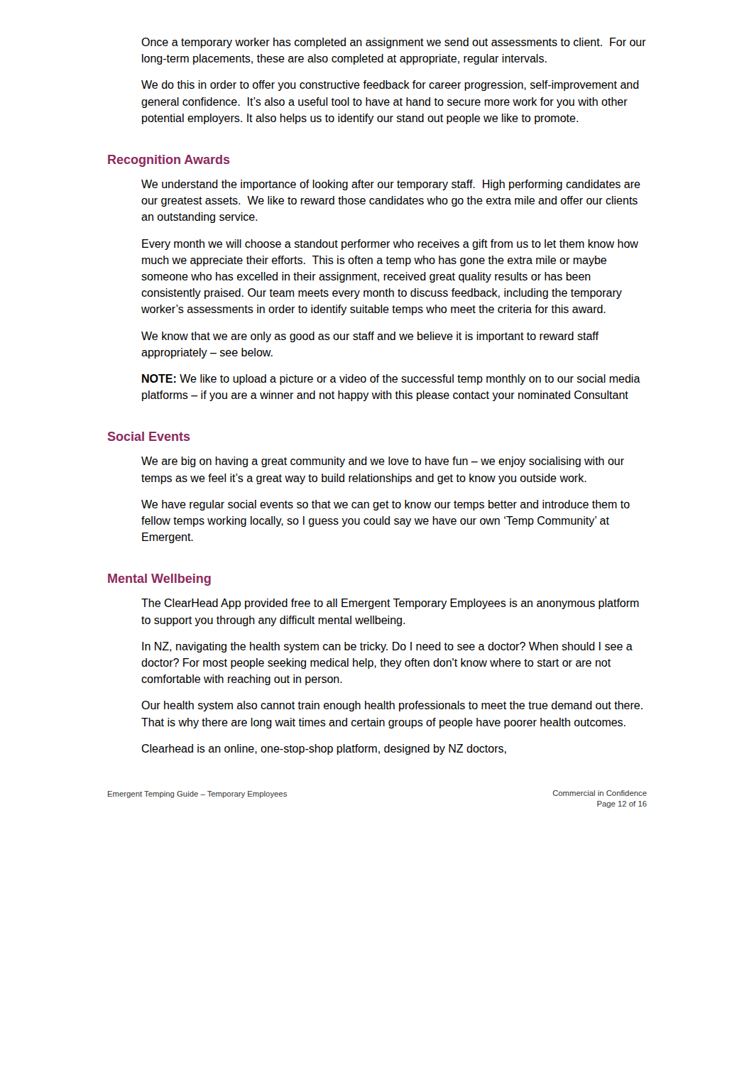Once a temporary worker has completed an assignment we send out assessments to client. For our long-term placements, these are also completed at appropriate, regular intervals.
We do this in order to offer you constructive feedback for career progression, self-improvement and general confidence. It’s also a useful tool to have at hand to secure more work for you with other potential employers. It also helps us to identify our stand out people we like to promote.
Recognition Awards
We understand the importance of looking after our temporary staff. High performing candidates are our greatest assets. We like to reward those candidates who go the extra mile and offer our clients an outstanding service.
Every month we will choose a standout performer who receives a gift from us to let them know how much we appreciate their efforts. This is often a temp who has gone the extra mile or maybe someone who has excelled in their assignment, received great quality results or has been consistently praised. Our team meets every month to discuss feedback, including the temporary worker’s assessments in order to identify suitable temps who meet the criteria for this award.
We know that we are only as good as our staff and we believe it is important to reward staff appropriately – see below.
NOTE: We like to upload a picture or a video of the successful temp monthly on to our social media platforms – if you are a winner and not happy with this please contact your nominated Consultant
Social Events
We are big on having a great community and we love to have fun – we enjoy socialising with our temps as we feel it’s a great way to build relationships and get to know you outside work.
We have regular social events so that we can get to know our temps better and introduce them to fellow temps working locally, so I guess you could say we have our own ‘Temp Community’ at Emergent.
Mental Wellbeing
The ClearHead App provided free to all Emergent Temporary Employees is an anonymous platform to support you through any difficult mental wellbeing.
In NZ, navigating the health system can be tricky. Do I need to see a doctor? When should I see a doctor? For most people seeking medical help, they often don't know where to start or are not comfortable with reaching out in person.
Our health system also cannot train enough health professionals to meet the true demand out there. That is why there are long wait times and certain groups of people have poorer health outcomes.
Clearhead is an online, one-stop-shop platform, designed by NZ doctors,
Emergent Temping Guide – Temporary Employees
Commercial in Confidence
Page 12 of 16